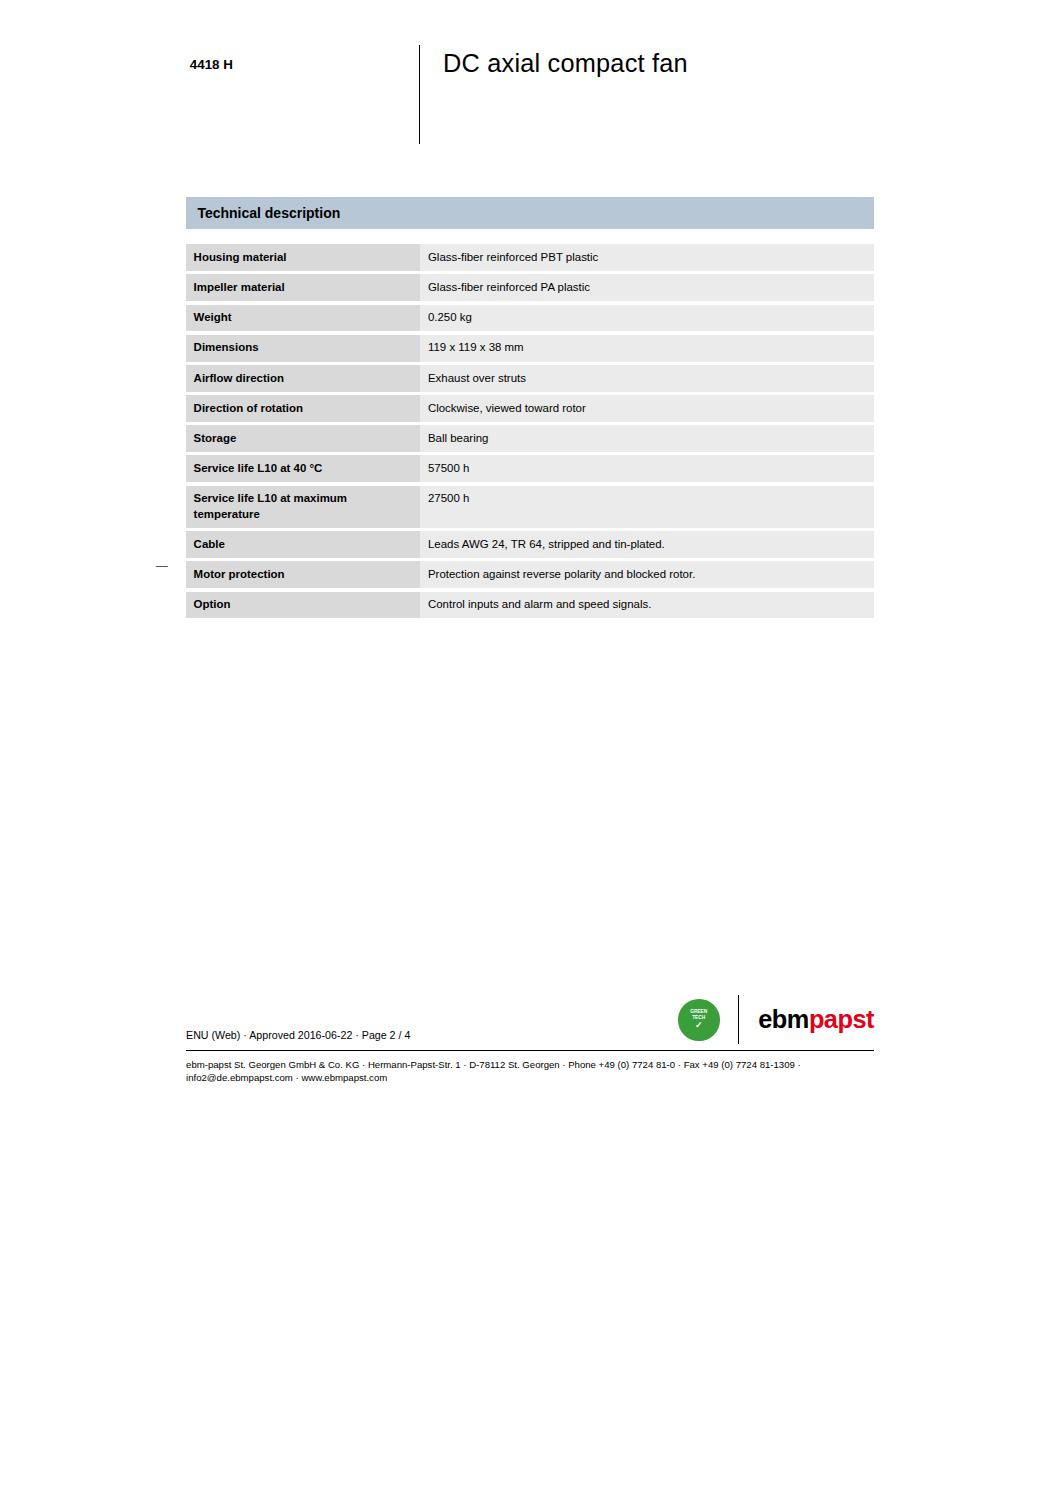4418 H
DC axial compact fan
Technical description
| Housing material | Glass-fiber reinforced PBT plastic |
| Impeller material | Glass-fiber reinforced PA plastic |
| Weight | 0.250 kg |
| Dimensions | 119 x 119 x 38 mm |
| Airflow direction | Exhaust over struts |
| Direction of rotation | Clockwise, viewed toward rotor |
| Storage | Ball bearing |
| Service life L10 at 40 °C | 57500 h |
| Service life L10 at maximum temperature | 27500 h |
| Cable | Leads AWG 24, TR 64, stripped and tin-plated. |
| Motor protection | Protection against reverse polarity and blocked rotor. |
| Option | Control inputs and alarm and speed signals. |
—
ENU (Web) · Approved 2016-06-22 · Page 2 / 4
GREEN
TECH
✓
ebm papst
ebm-papst St. Georgen GmbH & Co. KG · Hermann-Papst-Str. 1 · D-78112 St. Georgen · Phone +49 (0) 7724 81-0 · Fax +49 (0) 7724 81-1309 · info2@de.ebmpapst.com · www.ebmpapst.com